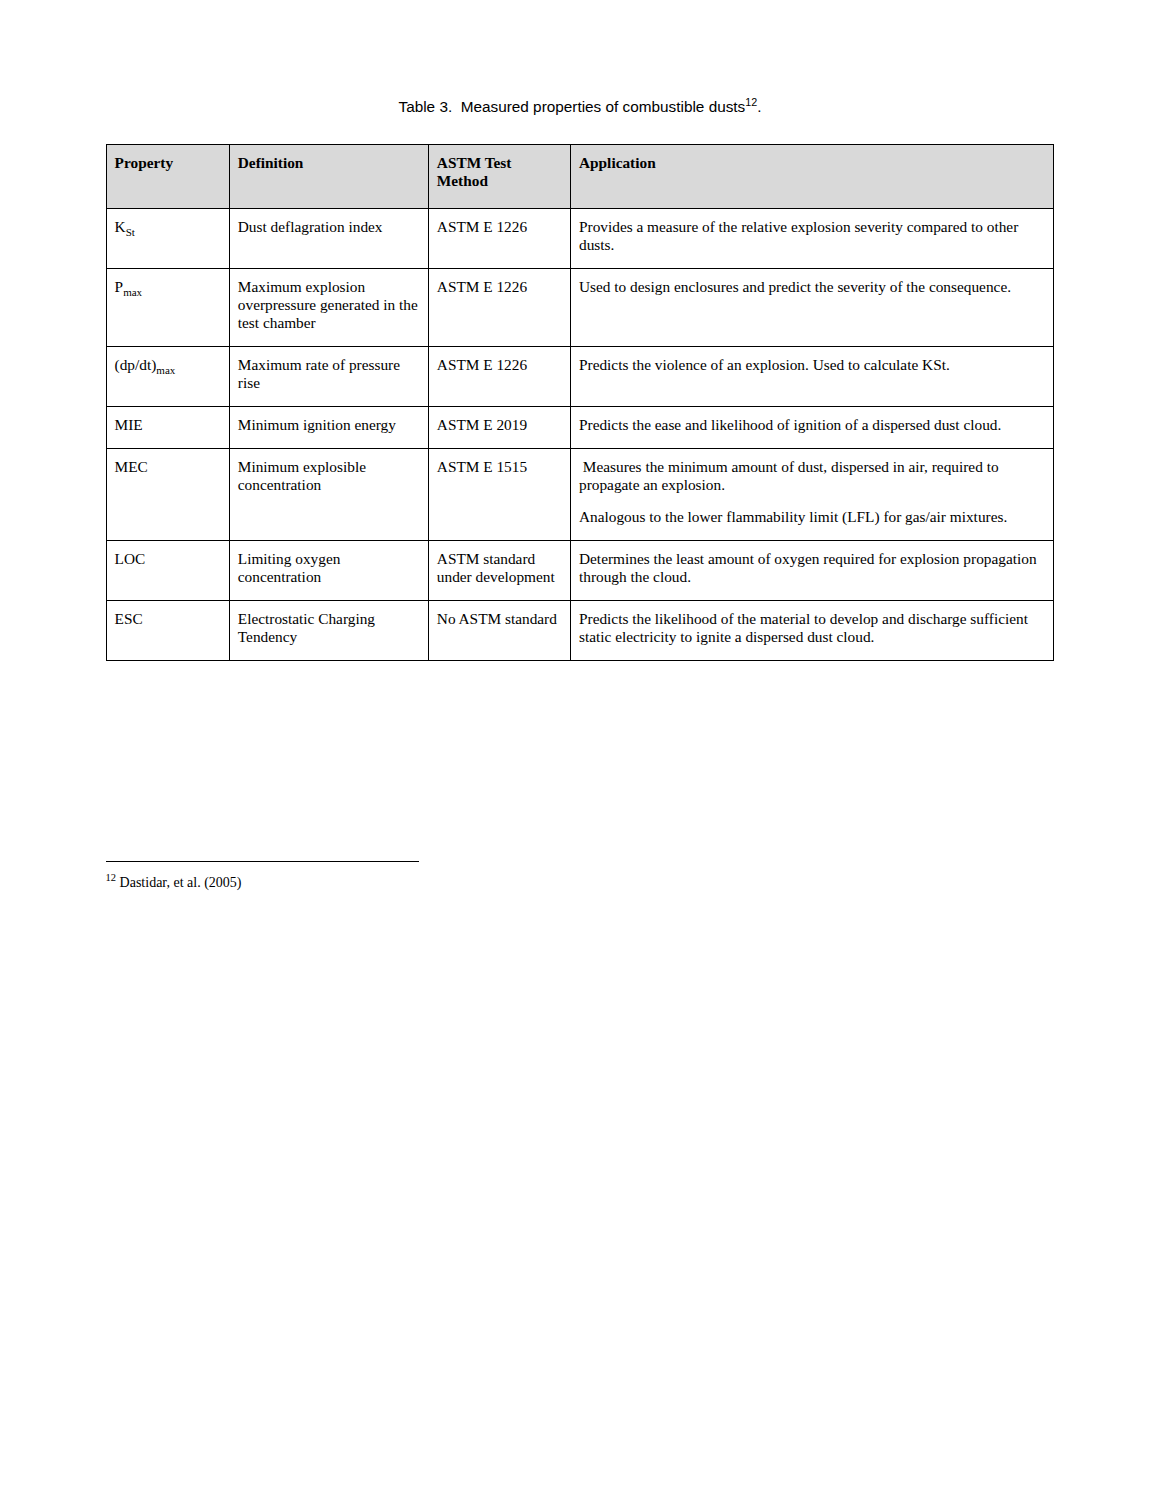Table 3. Measured properties of combustible dusts12.
| Property | Definition | ASTM Test Method | Application |
| --- | --- | --- | --- |
| K St | Dust deflagration index | ASTM E 1226 | Provides a measure of the relative explosion severity compared to other dusts. |
| P max | Maximum explosion overpressure generated in the test chamber | ASTM E 1226 | Used to design enclosures and predict the severity of the consequence. |
| (dp/dt) max | Maximum rate of pressure rise | ASTM E 1226 | Predicts the violence of an explosion. Used to calculate KSt. |
| MIE | Minimum ignition energy | ASTM E 2019 | Predicts the ease and likelihood of ignition of a dispersed dust cloud. |
| MEC | Minimum explosible concentration | ASTM E 1515 | Measures the minimum amount of dust, dispersed in air, required to propagate an explosion. Analogous to the lower flammability limit (LFL) for gas/air mixtures. |
| LOC | Limiting oxygen concentration | ASTM standard under development | Determines the least amount of oxygen required for explosion propagation through the cloud. |
| ESC | Electrostatic Charging Tendency | No ASTM standard | Predicts the likelihood of the material to develop and discharge sufficient static electricity to ignite a dispersed dust cloud. |
12 Dastidar, et al. (2005)